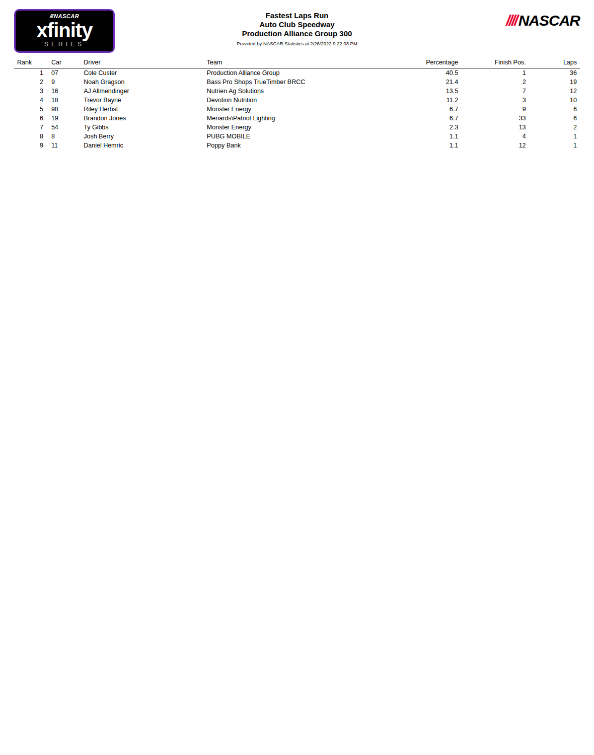///NASCAR
xfinity
SERIES
Fastest Laps Run
Auto Club Speedway
Production Alliance Group 300
Provided by NASCAR Statistics at 2/26/2022 9:22:03 PM
////NASCAR
| Rank | Car | Driver | Team | Percentage | Finish Pos. | Laps |
| --- | --- | --- | --- | --- | --- | --- |
| 1 | 07 | Cole Custer | Production Alliance Group | 40.5 | 1 | 36 |
| 2 | 9 | Noah Gragson | Bass Pro Shops TrueTimber BRCC | 21.4 | 2 | 19 |
| 3 | 16 | AJ Allmendinger | Nutrien Ag Solutions | 13.5 | 7 | 12 |
| 4 | 18 | Trevor Bayne | Devotion Nutrition | 11.2 | 3 | 10 |
| 5 | 98 | Riley Herbst | Monster Energy | 6.7 | 9 | 6 |
| 6 | 19 | Brandon Jones | Menards\Patriot Lighting | 6.7 | 33 | 6 |
| 7 | 54 | Ty Gibbs | Monster Energy | 2.3 | 13 | 2 |
| 8 | 8 | Josh Berry | PUBG MOBILE | 1.1 | 4 | 1 |
| 9 | 11 | Daniel Hemric | Poppy Bank | 1.1 | 12 | 1 |